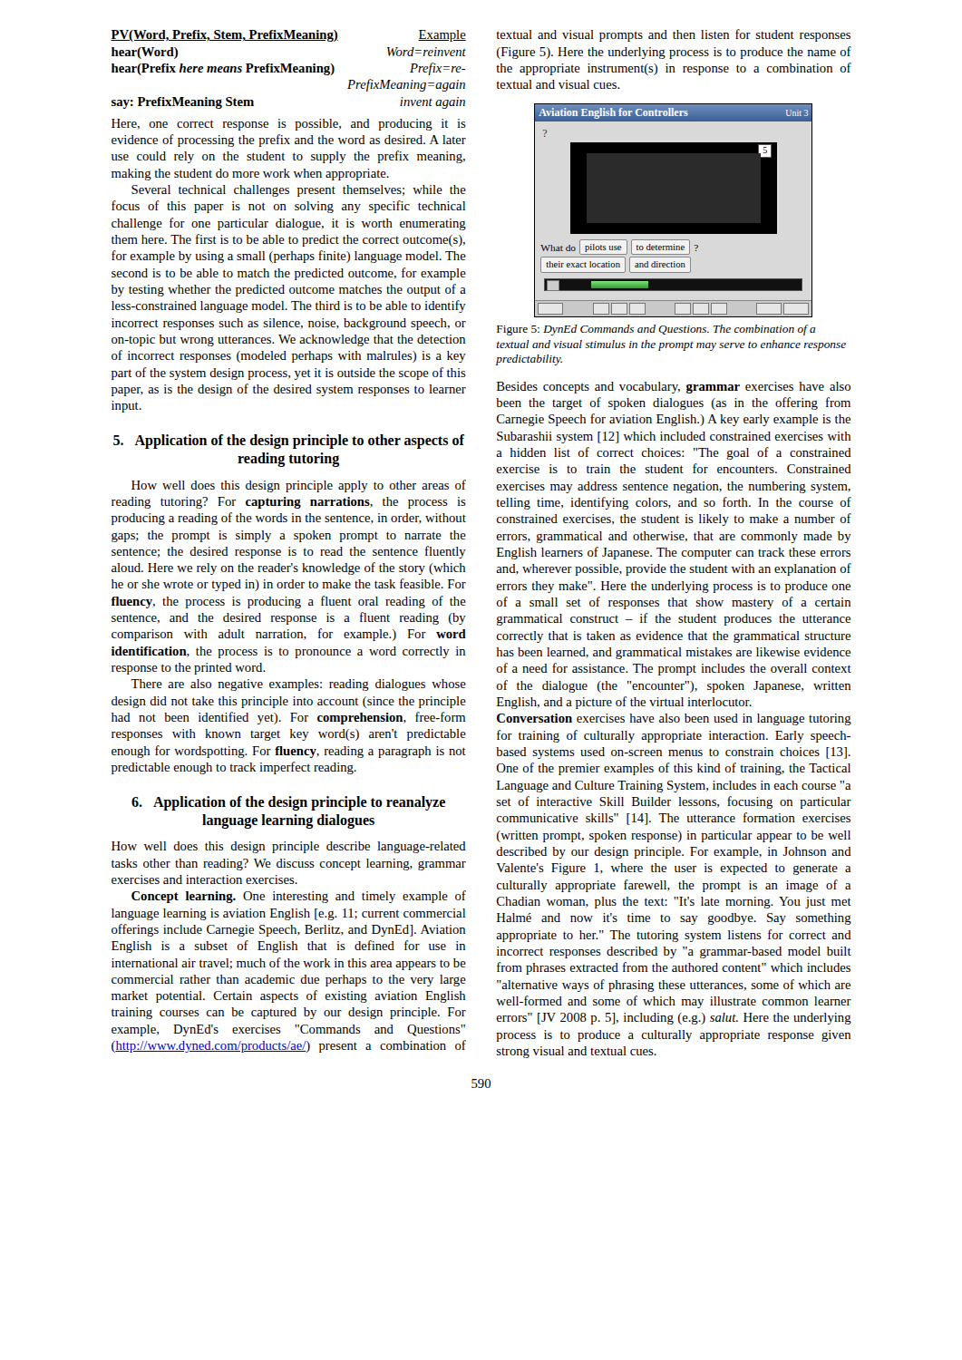| PV(Word, Prefix, Stem, PrefixMeaning) | Example |
| hear(Word) | Word= reinvent |
| hear(Prefix here means PrefixMeaning) | Prefix= re- |
| | PrefixMeaning= again |
| say: PrefixMeaning Stem | invent again |
Here, one correct response is possible, and producing it is evidence of processing the prefix and the word as desired. A later use could rely on the student to supply the prefix meaning, making the student do more work when appropriate.
Several technical challenges present themselves; while the focus of this paper is not on solving any specific technical challenge for one particular dialogue, it is worth enumerating them here. The first is to be able to predict the correct outcome(s), for example by using a small (perhaps finite) language model. The second is to be able to match the predicted outcome, for example by testing whether the predicted outcome matches the output of a less-constrained language model. The third is to be able to identify incorrect responses such as silence, noise, background speech, or on-topic but wrong utterances. We acknowledge that the detection of incorrect responses (modeled perhaps with malrules) is a key part of the system design process, yet it is outside the scope of this paper, as is the design of the desired system responses to learner input.
5. Application of the design principle to other aspects of reading tutoring
How well does this design principle apply to other areas of reading tutoring? For capturing narrations, the process is producing a reading of the words in the sentence, in order, without gaps; the prompt is simply a spoken prompt to narrate the sentence; the desired response is to read the sentence fluently aloud. Here we rely on the reader's knowledge of the story (which he or she wrote or typed in) in order to make the task feasible. For fluency, the process is producing a fluent oral reading of the sentence, and the desired response is a fluent reading (by comparison with adult narration, for example.) For word identification, the process is to pronounce a word correctly in response to the printed word.
There are also negative examples: reading dialogues whose design did not take this principle into account (since the principle had not been identified yet). For comprehension, free-form responses with known target key word(s) aren't predictable enough for wordspotting. For fluency, reading a paragraph is not predictable enough to track imperfect reading.
6. Application of the design principle to reanalyze language learning dialogues
How well does this design principle describe language-related tasks other than reading? We discuss concept learning, grammar exercises and interaction exercises.
Concept learning. One interesting and timely example of language learning is aviation English [e.g. 11; current commercial offerings include Carnegie Speech, Berlitz, and DynEd]. Aviation English is a subset of English that is defined for use in international air travel; much of the work in this area appears to be commercial rather than academic due perhaps to the very large market potential. Certain aspects of existing aviation English training courses can be captured by our design principle. For example, DynEd's exercises "Commands and Questions" (http://www.dyned.com/products/ae/) present a combination of textual and visual prompts and then listen for student responses (Figure 5). Here the underlying process is to produce the name of the appropriate instrument(s) in response to a combination of textual and visual cues.
Aviation English for Controllers Unit 3
?
5
What do pilots use to determine ?
their exact location and direction
Figure 5: DynEd Commands and Questions. The combination of a textual and visual stimulus in the prompt may serve to enhance response predictability.
Besides concepts and vocabulary, grammar exercises have also been the target of spoken dialogues (as in the offering from Carnegie Speech for aviation English.) A key early example is the Subarashii system [12] which included constrained exercises with a hidden list of correct choices: "The goal of a constrained exercise is to train the student for encounters. Constrained exercises may address sentence negation, the numbering system, telling time, identifying colors, and so forth. In the course of constrained exercises, the student is likely to make a number of errors, grammatical and otherwise, that are commonly made by English learners of Japanese. The computer can track these errors and, wherever possible, provide the student with an explanation of errors they make". Here the underlying process is to produce one of a small set of responses that show mastery of a certain grammatical construct – if the student produces the utterance correctly that is taken as evidence that the grammatical structure has been learned, and grammatical mistakes are likewise evidence of a need for assistance. The prompt includes the overall context of the dialogue (the "encounter"), spoken Japanese, written English, and a picture of the virtual interlocutor.
Conversation exercises have also been used in language tutoring for training of culturally appropriate interaction. Early speech-based systems used on-screen menus to constrain choices [13]. One of the premier examples of this kind of training, the Tactical Language and Culture Training System, includes in each course "a set of interactive Skill Builder lessons, focusing on particular communicative skills" [14]. The utterance formation exercises (written prompt, spoken response) in particular appear to be well described by our design principle. For example, in Johnson and Valente's Figure 1, where the user is expected to generate a culturally appropriate farewell, the prompt is an image of a Chadian woman, plus the text: "It's late morning. You just met Halmé and now it's time to say goodbye. Say something appropriate to her." The tutoring system listens for correct and incorrect responses described by "a grammar-based model built from phrases extracted from the authored content" which includes "alternative ways of phrasing these utterances, some of which are well-formed and some of which may illustrate common learner errors" [JV 2008 p. 5], including (e.g.) salut. Here the underlying process is to produce a culturally appropriate response given strong visual and textual cues.
590